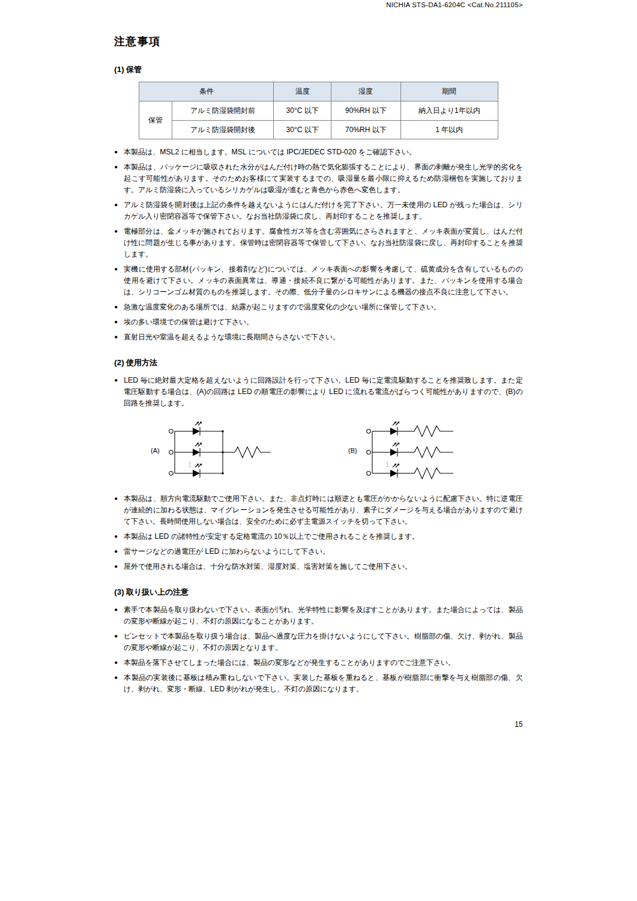NICHIA STS-DA1-6204C <Cat.No.211105>
注意事項
(1) 保管
| 条件 | 温度 | 湿度 | 期間 |
| --- | --- | --- | --- |
| 保管 | アルミ防湿袋開封前 | 30°C 以下 | 90%RH 以下 | 納入日より1年以内 |
| アルミ防湿袋開封後 | 30°C 以下 | 70%RH 以下 | 1 年以内 |
本製品は、MSL2 に相当します。MSL については IPC/JEDEC STD-020 をご確認下さい。
本製品は、パッケージに吸収された水分がはんだ付け時の熱で気化膨張することにより、界面の剥離が発生し光学的劣化を起こす可能性があります。そのためお客様にて実装するまでの、吸湿量を最小限に抑えるため防湿梱包を実施しております。アルミ防湿袋に入っているシリカゲルは吸湿が進むと青色から赤色へ変色します。
アルミ防湿袋を開封後は上記の条件を越えないようにはんだ付けを完了下さい。万一未使用の LED が残った場合は、シリカゲル入り密閉容器等で保管下さい。なお当社防湿袋に戻し、再封印することを推奨します。
電極部分は、金メッキが施されております。腐食性ガス等を含む雰囲気にさらされますと、メッキ表面が変質し、はんだ付け性に問題が生じる事があります。保管時は密閉容器等で保管して下さい。なお当社防湿袋に戻し、再封印することを推奨します。
実機に使用する部材(パッキン、接着剤など)については、メッキ表面への影響を考慮して、硫黄成分を含有しているものの使用を避けて下さい。メッキの表面異常は、導通・接続不良に繋がる可能性があります。また、パッキンを使用する場合は、シリコーンゴム材質のものを推奨します。その際、低分子量のシロキサンによる機器の接点不良に注意して下さい。
急激な温度変化のある場所では、結露が起こりますので温度変化の少ない場所に保管して下さい。
埃の多い環境での保管は避けて下さい。
直射日光や室温を超えるような環境に長期間さらさないで下さい。
(2) 使用方法
LED 毎に絶対最大定格を超えないように回路設計を行って下さい。LED 毎に定電流駆動することを推奨致します。また定電圧駆動する場合は、(A)の回路は LED の順電圧の影響により LED に流れる電流がばらつく可能性がありますので、(B)の回路を推奨します。
(A) ⋮ (B) ⋮
本製品は、順方向電流駆動でご使用下さい。また、非点灯時には順逆とも電圧がかからないように配慮下さい。特に逆電圧が連続的に加わる状態は、マイグレーションを発生させる可能性があり、素子にダメージを与える場合がありますので避けて下さい。長時間使用しない場合は、安全のために必ず主電源スイッチを切って下さい。
本製品は LED の諸特性が安定する定格電流の 10％以上でご使用されることを推奨します。
雷サージなどの過電圧が LED に加わらないようにして下さい。
屋外で使用される場合は、十分な防水対策、湿度対策、塩害対策を施してご使用下さい。
(3) 取り扱い上の注意
素手で本製品を取り扱わないで下さい。表面が汚れ、光学特性に影響を及ぼすことがあります。また場合によっては、製品の変形や断線が起こり、不灯の原因になることがあります。
ピンセットで本製品を取り扱う場合は、製品へ過度な圧力を掛けないようにして下さい。樹脂部の傷、欠け、剥がれ、製品の変形や断線が起こり、不灯の原因となります。
本製品を落下させてしまった場合には、製品の変形などが発生することがありますのでご注意下さい。
本製品の実装後に基板は積み重ねしないで下さい。実装した基板を重ねると、基板が樹脂部に衝撃を与え樹脂部の傷、欠け、剥がれ、変形・断線、LED 剥がれが発生し、不灯の原因になります。
15